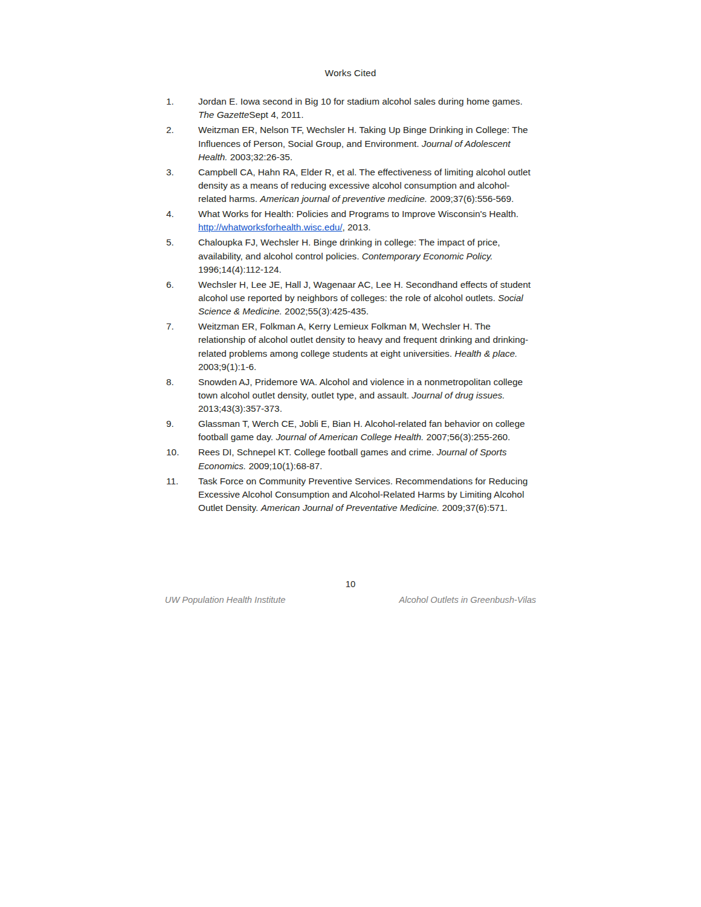Works Cited
1. Jordan E. Iowa second in Big 10 for stadium alcohol sales during home games. The GazetteSept 4, 2011.
2. Weitzman ER, Nelson TF, Wechsler H. Taking Up Binge Drinking in College: The Influences of Person, Social Group, and Environment. Journal of Adolescent Health. 2003;32:26-35.
3. Campbell CA, Hahn RA, Elder R, et al. The effectiveness of limiting alcohol outlet density as a means of reducing excessive alcohol consumption and alcohol-related harms. American journal of preventive medicine. 2009;37(6):556-569.
4. What Works for Health: Policies and Programs to Improve Wisconsin's Health. http://whatworksforhealth.wisc.edu/, 2013.
5. Chaloupka FJ, Wechsler H. Binge drinking in college: The impact of price, availability, and alcohol control policies. Contemporary Economic Policy. 1996;14(4):112-124.
6. Wechsler H, Lee JE, Hall J, Wagenaar AC, Lee H. Secondhand effects of student alcohol use reported by neighbors of colleges: the role of alcohol outlets. Social Science & Medicine. 2002;55(3):425-435.
7. Weitzman ER, Folkman A, Kerry Lemieux Folkman M, Wechsler H. The relationship of alcohol outlet density to heavy and frequent drinking and drinking-related problems among college students at eight universities. Health & place. 2003;9(1):1-6.
8. Snowden AJ, Pridemore WA. Alcohol and violence in a nonmetropolitan college town alcohol outlet density, outlet type, and assault. Journal of drug issues. 2013;43(3):357-373.
9. Glassman T, Werch CE, Jobli E, Bian H. Alcohol-related fan behavior on college football game day. Journal of American College Health. 2007;56(3):255-260.
10. Rees DI, Schnepel KT. College football games and crime. Journal of Sports Economics. 2009;10(1):68-87.
11. Task Force on Community Preventive Services. Recommendations for Reducing Excessive Alcohol Consumption and Alcohol-Related Harms by Limiting Alcohol Outlet Density. American Journal of Preventative Medicine. 2009;37(6):571.
10
UW Population Health Institute Alcohol Outlets in Greenbush-Vilas